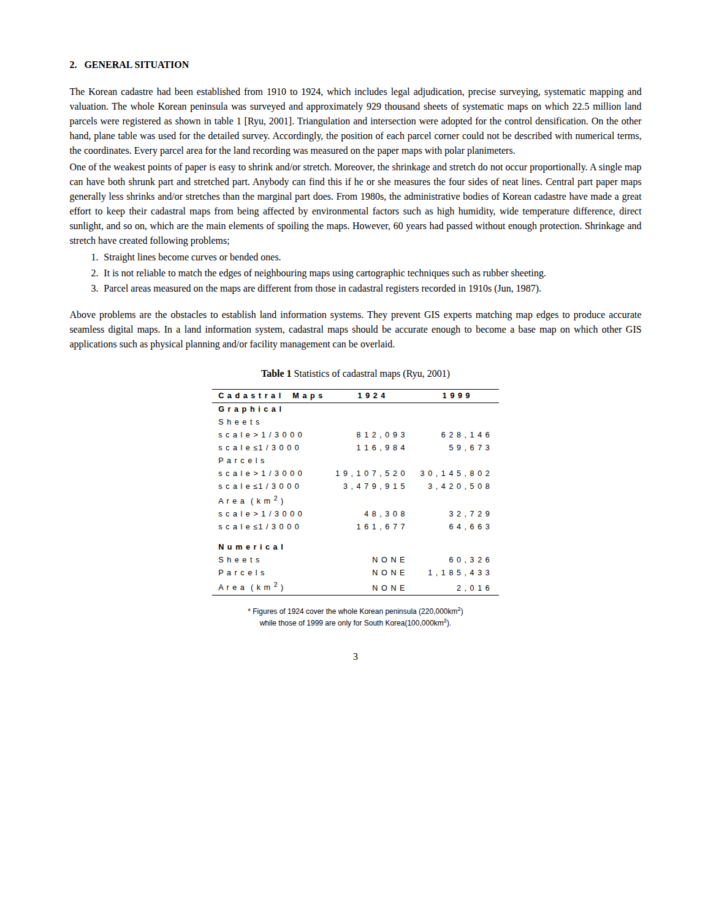2. GENERAL SITUATION
The Korean cadastre had been established from 1910 to 1924, which includes legal adjudication, precise surveying, systematic mapping and valuation. The whole Korean peninsula was surveyed and approximately 929 thousand sheets of systematic maps on which 22.5 million land parcels were registered as shown in table 1 [Ryu, 2001]. Triangulation and intersection were adopted for the control densification. On the other hand, plane table was used for the detailed survey. Accordingly, the position of each parcel corner could not be described with numerical terms, the coordinates. Every parcel area for the land recording was measured on the paper maps with polar planimeters.
One of the weakest points of paper is easy to shrink and/or stretch. Moreover, the shrinkage and stretch do not occur proportionally. A single map can have both shrunk part and stretched part. Anybody can find this if he or she measures the four sides of neat lines. Central part paper maps generally less shrinks and/or stretches than the marginal part does. From 1980s, the administrative bodies of Korean cadastre have made a great effort to keep their cadastral maps from being affected by environmental factors such as high humidity, wide temperature difference, direct sunlight, and so on, which are the main elements of spoiling the maps. However, 60 years had passed without enough protection. Shrinkage and stretch have created following problems;
Straight lines become curves or bended ones.
It is not reliable to match the edges of neighbouring maps using cartographic techniques such as rubber sheeting.
Parcel areas measured on the maps are different from those in cadastral registers recorded in 1910s (Jun, 1987).
Above problems are the obstacles to establish land information systems. They prevent GIS experts matching map edges to produce accurate seamless digital maps. In a land information system, cadastral maps should be accurate enough to become a base map on which other GIS applications such as physical planning and/or facility management can be overlaid.
Table 1 Statistics of cadastral maps (Ryu, 2001)
| C a d a s t r a l M a p s | 1 9 2 4 | 1 9 9 9 |
| --- | --- | --- |
| G r a p h i c a l | | |
| S h e e t s | | |
| s c a l e > 1 / 3 0 0 0 | 8 1 2 , 0 9 3 | 6 2 8 , 1 4 6 |
| s c a l e ≤1 / 3 0 0 0 | 1 1 6 , 9 8 4 | 5 9 , 6 7 3 |
| P a r c e l s | | |
| s c a l e > 1 / 3 0 0 0 | 1 9 , 1 0 7 , 5 2 0 | 3 0 , 1 4 5 , 8 0 2 |
| s c a l e ≤1 / 3 0 0 0 | 3 , 4 7 9 , 9 1 5 | 3 , 4 2 0 , 5 0 8 |
| A r e a ( k m 2 ) | | |
| s c a l e > 1 / 3 0 0 0 | 4 8 , 3 0 8 | 3 2 , 7 2 9 |
| s c a l e ≤1 / 3 0 0 0 | 1 6 1 , 6 7 7 | 6 4 , 6 6 3 |
| N u m e r i c a l | | |
| S h e e t s | N O N E | 6 0 , 3 2 6 |
| P a r c e l s | N O N E | 1 , 1 8 5 , 4 3 3 |
| A r e a ( k m 2 ) | N O N E | 2 , 0 1 6 |
* Figures of 1924 cover the whole Korean peninsula (220,000km2)
while those of 1999 are only for South Korea(100,000km2).
3